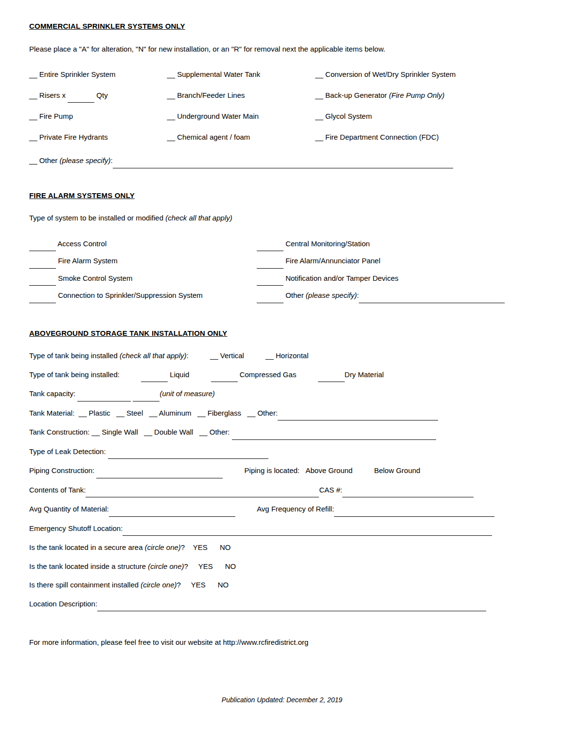COMMERCIAL SPRINKLER SYSTEMS ONLY
Please place a "A" for alteration, "N" for new installation, or an "R" for removal next the applicable items below.
| __ Entire Sprinkler System | __ Supplemental Water Tank | __ Conversion of Wet/Dry Sprinkler System |
| __ Risers x Qty | __ Branch/Feeder Lines | __ Back-up Generator (Fire Pump Only) |
| __ Fire Pump | __ Underground Water Main | __ Glycol System |
| __ Private Fire Hydrants | __ Chemical agent / foam | __ Fire Department Connection (FDC) |
__ Other (please specify):
FIRE ALARM SYSTEMS ONLY
Type of system to be installed or modified (check all that apply)
| Access Control | Central Monitoring/Station |
| Fire Alarm System | Fire Alarm/Annunciator Panel |
| Smoke Control System | Notification and/or Tamper Devices |
| Connection to Sprinkler/Suppression System | Other (please specify) : |
ABOVEGROUND STORAGE TANK INSTALLATION ONLY
Type of tank being installed (check all that apply): __ Vertical __ Horizontal
Type of tank being installed: Liquid Compressed Gas Dry Material
Tank capacity: (unit of measure)
Tank Material: __ Plastic __ Steel __ Aluminum __ Fiberglass __ Other:
Tank Construction: __ Single Wall __ Double Wall __ Other:
Type of Leak Detection:
Piping Construction: Piping is located: Above Ground Below Ground
Contents of Tank: CAS #:
Avg Quantity of Material: Avg Frequency of Refill:
Emergency Shutoff Location:
Is the tank located in a secure area (circle one)? YES NO
Is the tank located inside a structure (circle one)? YES NO
Is there spill containment installed (circle one)? YES NO
Location Description:
For more information, please feel free to visit our website at http://www.rcfiredistrict.org
Publication Updated: December 2, 2019